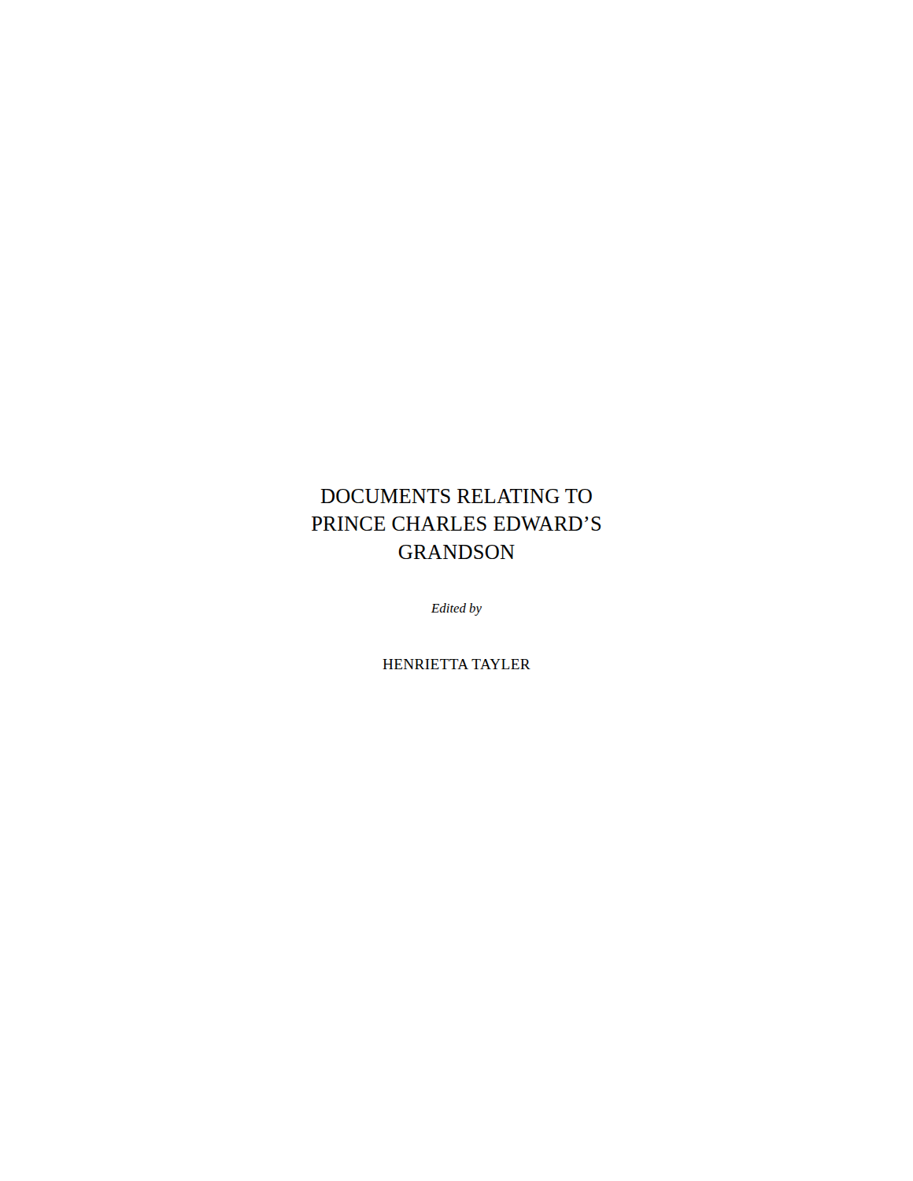DOCUMENTS RELATING TO
PRINCE CHARLES EDWARD’S
GRANDSON
Edited by
HENRIETTA TAYLER